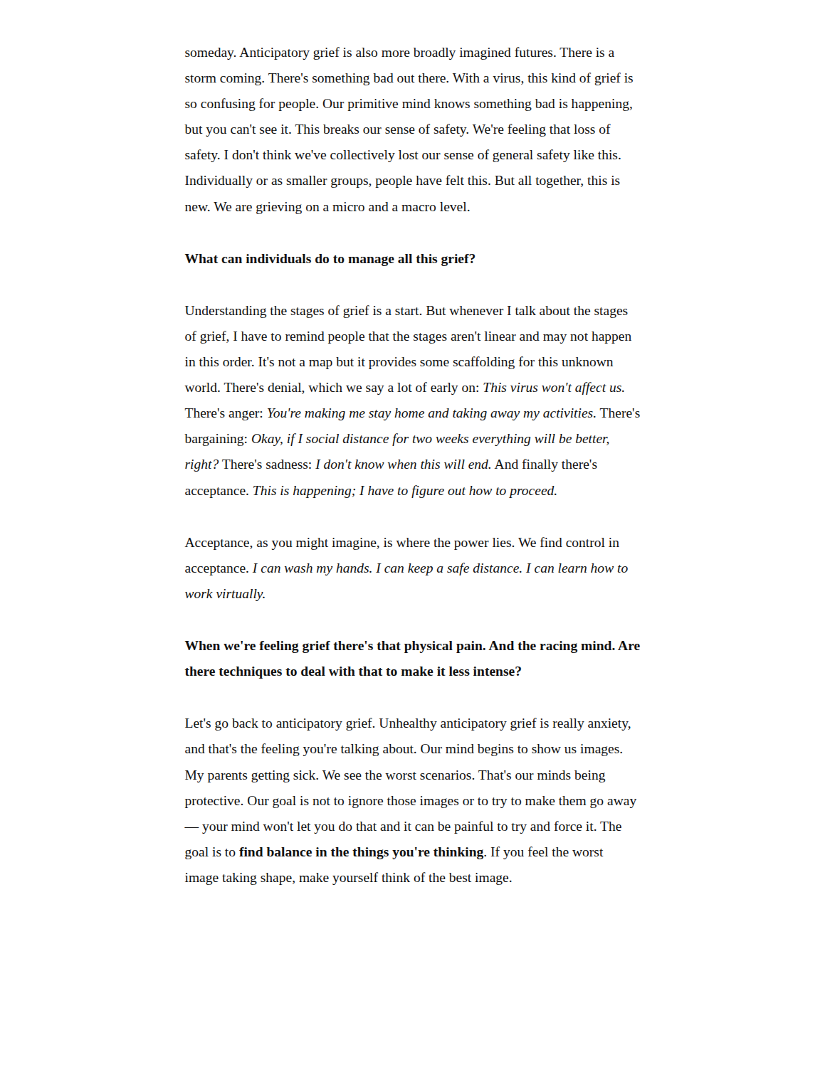someday. Anticipatory grief is also more broadly imagined futures. There is a storm coming. There's something bad out there. With a virus, this kind of grief is so confusing for people. Our primitive mind knows something bad is happening, but you can't see it. This breaks our sense of safety. We're feeling that loss of safety. I don't think we've collectively lost our sense of general safety like this. Individually or as smaller groups, people have felt this. But all together, this is new. We are grieving on a micro and a macro level.
What can individuals do to manage all this grief?
Understanding the stages of grief is a start. But whenever I talk about the stages of grief, I have to remind people that the stages aren't linear and may not happen in this order. It's not a map but it provides some scaffolding for this unknown world. There's denial, which we say a lot of early on: This virus won't affect us. There's anger: You're making me stay home and taking away my activities. There's bargaining: Okay, if I social distance for two weeks everything will be better, right? There's sadness: I don't know when this will end. And finally there's acceptance. This is happening; I have to figure out how to proceed.
Acceptance, as you might imagine, is where the power lies. We find control in acceptance. I can wash my hands. I can keep a safe distance. I can learn how to work virtually.
When we're feeling grief there's that physical pain. And the racing mind. Are there techniques to deal with that to make it less intense?
Let's go back to anticipatory grief. Unhealthy anticipatory grief is really anxiety, and that's the feeling you're talking about. Our mind begins to show us images. My parents getting sick. We see the worst scenarios. That's our minds being protective. Our goal is not to ignore those images or to try to make them go away — your mind won't let you do that and it can be painful to try and force it. The goal is to find balance in the things you're thinking. If you feel the worst image taking shape, make yourself think of the best image.